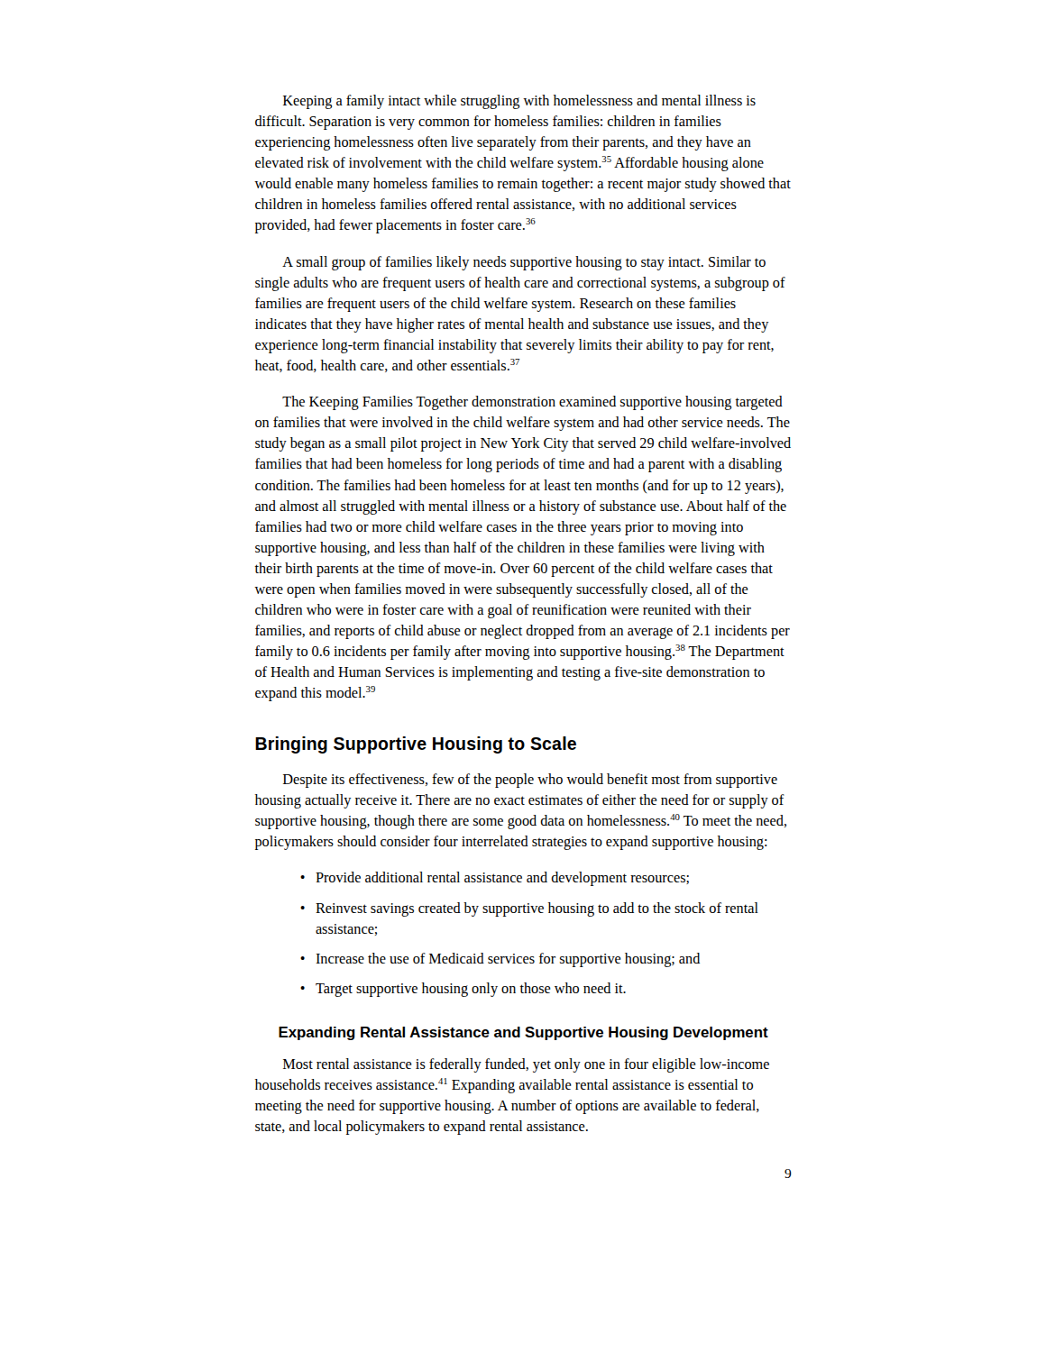Keeping a family intact while struggling with homelessness and mental illness is difficult. Separation is very common for homeless families: children in families experiencing homelessness often live separately from their parents, and they have an elevated risk of involvement with the child welfare system.35 Affordable housing alone would enable many homeless families to remain together: a recent major study showed that children in homeless families offered rental assistance, with no additional services provided, had fewer placements in foster care.36
A small group of families likely needs supportive housing to stay intact. Similar to single adults who are frequent users of health care and correctional systems, a subgroup of families are frequent users of the child welfare system. Research on these families indicates that they have higher rates of mental health and substance use issues, and they experience long-term financial instability that severely limits their ability to pay for rent, heat, food, health care, and other essentials.37
The Keeping Families Together demonstration examined supportive housing targeted on families that were involved in the child welfare system and had other service needs. The study began as a small pilot project in New York City that served 29 child welfare-involved families that had been homeless for long periods of time and had a parent with a disabling condition. The families had been homeless for at least ten months (and for up to 12 years), and almost all struggled with mental illness or a history of substance use. About half of the families had two or more child welfare cases in the three years prior to moving into supportive housing, and less than half of the children in these families were living with their birth parents at the time of move-in. Over 60 percent of the child welfare cases that were open when families moved in were subsequently successfully closed, all of the children who were in foster care with a goal of reunification were reunited with their families, and reports of child abuse or neglect dropped from an average of 2.1 incidents per family to 0.6 incidents per family after moving into supportive housing.38 The Department of Health and Human Services is implementing and testing a five-site demonstration to expand this model.39
Bringing Supportive Housing to Scale
Despite its effectiveness, few of the people who would benefit most from supportive housing actually receive it. There are no exact estimates of either the need for or supply of supportive housing, though there are some good data on homelessness.40 To meet the need, policymakers should consider four interrelated strategies to expand supportive housing:
Provide additional rental assistance and development resources;
Reinvest savings created by supportive housing to add to the stock of rental assistance;
Increase the use of Medicaid services for supportive housing; and
Target supportive housing only on those who need it.
Expanding Rental Assistance and Supportive Housing Development
Most rental assistance is federally funded, yet only one in four eligible low-income households receives assistance.41 Expanding available rental assistance is essential to meeting the need for supportive housing. A number of options are available to federal, state, and local policymakers to expand rental assistance.
9